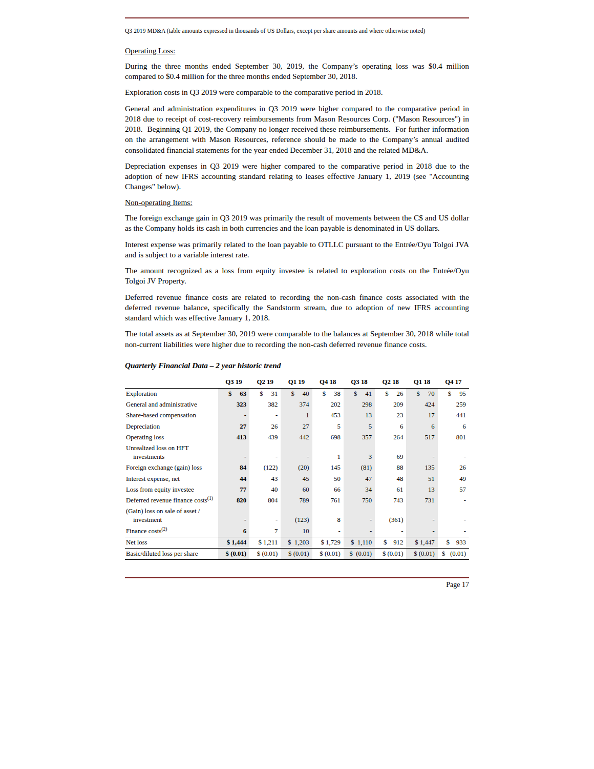Q3 2019 MD&A (table amounts expressed in thousands of US Dollars, except per share amounts and where otherwise noted)
Operating Loss:
During the three months ended September 30, 2019, the Company’s operating loss was $0.4 million compared to $0.4 million for the three months ended September 30, 2018.
Exploration costs in Q3 2019 were comparable to the comparative period in 2018.
General and administration expenditures in Q3 2019 were higher compared to the comparative period in 2018 due to receipt of cost-recovery reimbursements from Mason Resources Corp. ("Mason Resources") in 2018. Beginning Q1 2019, the Company no longer received these reimbursements. For further information on the arrangement with Mason Resources, reference should be made to the Company’s annual audited consolidated financial statements for the year ended December 31, 2018 and the related MD&A.
Depreciation expenses in Q3 2019 were higher compared to the comparative period in 2018 due to the adoption of new IFRS accounting standard relating to leases effective January 1, 2019 (see "Accounting Changes" below).
Non-operating Items:
The foreign exchange gain in Q3 2019 was primarily the result of movements between the C$ and US dollar as the Company holds its cash in both currencies and the loan payable is denominated in US dollars.
Interest expense was primarily related to the loan payable to OTLLC pursuant to the Entrée/Oyu Tolgoi JVA and is subject to a variable interest rate.
The amount recognized as a loss from equity investee is related to exploration costs on the Entrée/Oyu Tolgoi JV Property.
Deferred revenue finance costs are related to recording the non-cash finance costs associated with the deferred revenue balance, specifically the Sandstorm stream, due to adoption of new IFRS accounting standard which was effective January 1, 2018.
The total assets as at September 30, 2019 were comparable to the balances at September 30, 2018 while total non-current liabilities were higher due to recording the non-cash deferred revenue finance costs.
Quarterly Financial Data – 2 year historic trend
| | Q3 19 | Q2 19 | Q1 19 | Q4 18 | Q3 18 | Q2 18 | Q1 18 | Q4 17 |
| --- | --- | --- | --- | --- | --- | --- | --- | --- |
| Exploration | $ 63 | $ 31 | $ 40 | $ 38 | $ 41 | $ 26 | $ 70 | $ 95 |
| General and administrative | 323 | 382 | 374 | 202 | 298 | 209 | 424 | 259 |
| Share-based compensation | - | - | 1 | 453 | 13 | 23 | 17 | 441 |
| Depreciation | 27 | 26 | 27 | 5 | 5 | 6 | 6 | 6 |
| Operating loss | 413 | 439 | 442 | 698 | 357 | 264 | 517 | 801 |
| Unrealized loss on HFT investments | - | - | - | 1 | 3 | 69 | - | - |
| Foreign exchange (gain) loss | 84 | (122) | (20) | 145 | (81) | 88 | 135 | 26 |
| Interest expense, net | 44 | 43 | 45 | 50 | 47 | 48 | 51 | 49 |
| Loss from equity investee | 77 | 40 | 60 | 66 | 34 | 61 | 13 | 57 |
| Deferred revenue finance costs (1) | 820 | 804 | 789 | 761 | 750 | 743 | 731 | - |
| (Gain) loss on sale of asset / investment | - | - | (123) | 8 | - | (361) | - | - |
| Finance costs (2) | 6 | 7 | 10 | - | - | - | - | - |
| Net loss | $ 1,444 | $ 1,211 | $ 1,203 | $ 1,729 | $ 1,110 | $ 912 | $ 1,447 | $ 933 |
| Basic/diluted loss per share | $ (0.01) | $ (0.01) | $ (0.01) | $ (0.01) | $ (0.01) | $ (0.01) | $ (0.01) | $ (0.01) |
Page 17